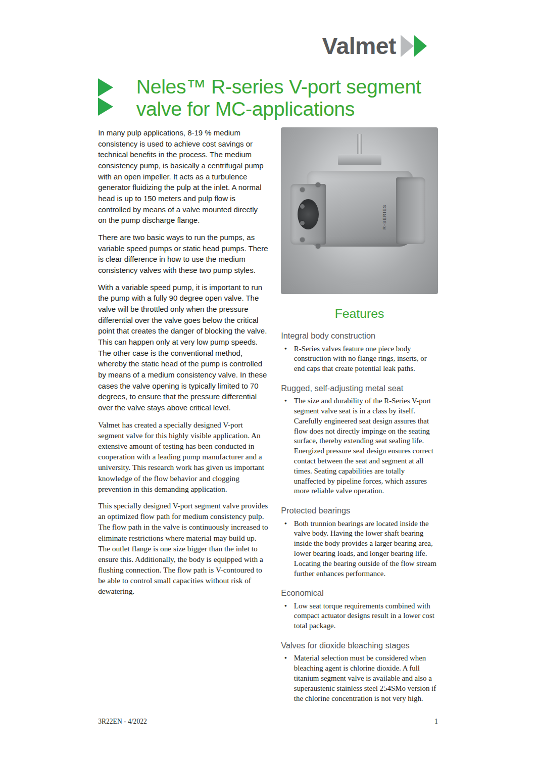Valmet
Neles™ R-series V-port segment
valve for MC-applications
In many pulp applications, 8-19 % medium consistency is used to achieve cost savings or technical benefits in the process. The medium consistency pump, is basically a centrifugal pump with an open impeller. It acts as a turbulence generator fluidizing the pulp at the inlet. A normal head is up to 150 meters and pulp flow is controlled by means of a valve mounted directly on the pump discharge flange.
There are two basic ways to run the pumps, as variable speed pumps or static head pumps. There is clear difference in how to use the medium consistency valves with these two pump styles.
With a variable speed pump, it is important to run the pump with a fully 90 degree open valve. The valve will be throttled only when the pressure differential over the valve goes below the critical point that creates the danger of blocking the valve. This can happen only at very low pump speeds. The other case is the conventional method, whereby the static head of the pump is controlled by means of a medium consistency valve. In these cases the valve opening is typically limited to 70 degrees, to ensure that the pressure differential over the valve stays above critical level.
Valmet has created a specially designed V-port segment valve for this highly visible application. An extensive amount of testing has been conducted in cooperation with a leading pump manufacturer and a university. This research work has given us important knowledge of the flow behavior and clogging prevention in this demanding application.
This specially designed V-port segment valve provides an optimized flow path for medium consistency pulp. The flow path in the valve is continuously increased to eliminate restrictions where material may build up. The outlet flange is one size bigger than the inlet to ensure this. Additionally, the body is equipped with a flushing connection. The flow path is V-contoured to be able to control small capacities without risk of dewatering.
R-SERIES
Features
Integral body construction
R-Series valves feature one piece body construction with no flange rings, inserts, or end caps that create potential leak paths.
Rugged, self-adjusting metal seat
The size and durability of the R-Series V-port segment valve seat is in a class by itself. Carefully engineered seat design assures that flow does not directly impinge on the seating surface, thereby extending seat sealing life. Energized pressure seal design ensures correct contact between the seat and segment at all times. Seating capabilities are totally unaffected by pipeline forces, which assures more reliable valve operation.
Protected bearings
Both trunnion bearings are located inside the valve body. Having the lower shaft bearing inside the body provides a larger bearing area, lower bearing loads, and longer bearing life. Locating the bearing outside of the flow stream further enhances performance.
Economical
Low seat torque requirements combined with compact actuator designs result in a lower cost total package.
Valves for dioxide bleaching stages
Material selection must be considered when bleaching agent is chlorine dioxide. A full titanium segment valve is available and also a superaustenic stainless steel 254SMo version if the chlorine concentration is not very high.
3R22EN - 4/2022 1